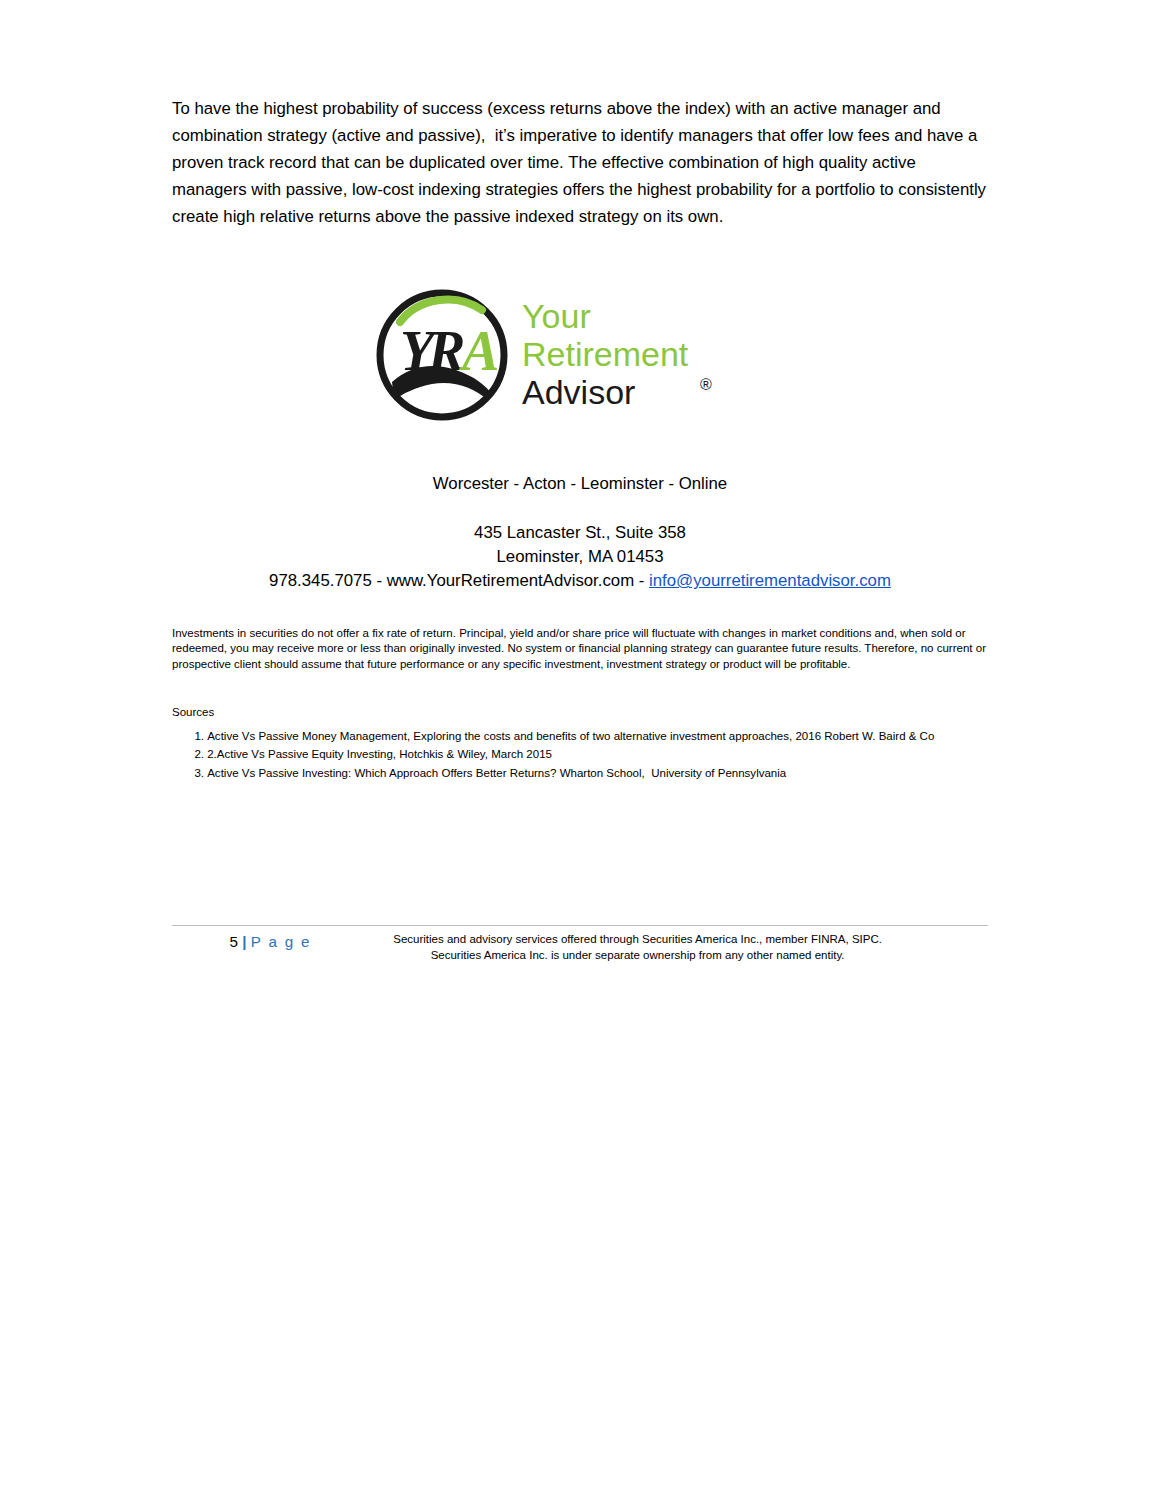To have the highest probability of success (excess returns above the index) with an active manager and combination strategy (active and passive), it’s imperative to identify managers that offer low fees and have a proven track record that can be duplicated over time. The effective combination of high quality active managers with passive, low-cost indexing strategies offers the highest probability for a portfolio to consistently create high relative returns above the passive indexed strategy on its own.
Y R A Your Retirement Advisor ®
Worcester - Acton - Leominster - Online
435 Lancaster St., Suite 358
Leominster, MA 01453
978.345.7075 - www.YourRetirementAdvisor.com - info@yourretirementadvisor.com
Investments in securities do not offer a fix rate of return. Principal, yield and/or share price will fluctuate with changes in market conditions and, when sold or redeemed, you may receive more or less than originally invested. No system or financial planning strategy can guarantee future results. Therefore, no current or prospective client should assume that future performance or any specific investment, investment strategy or product will be profitable.
Sources
Active Vs Passive Money Management, Exploring the costs and benefits of two alternative investment approaches, 2016 Robert W. Baird & Co
2.Active Vs Passive Equity Investing, Hotchkis & Wiley, March 2015
Active Vs Passive Investing: Which Approach Offers Better Returns? Wharton School, University of Pennsylvania
5 | P a g e Securities and advisory services offered through Securities America Inc., member FINRA, SIPC.
Securities America Inc. is under separate ownership from any other named entity.